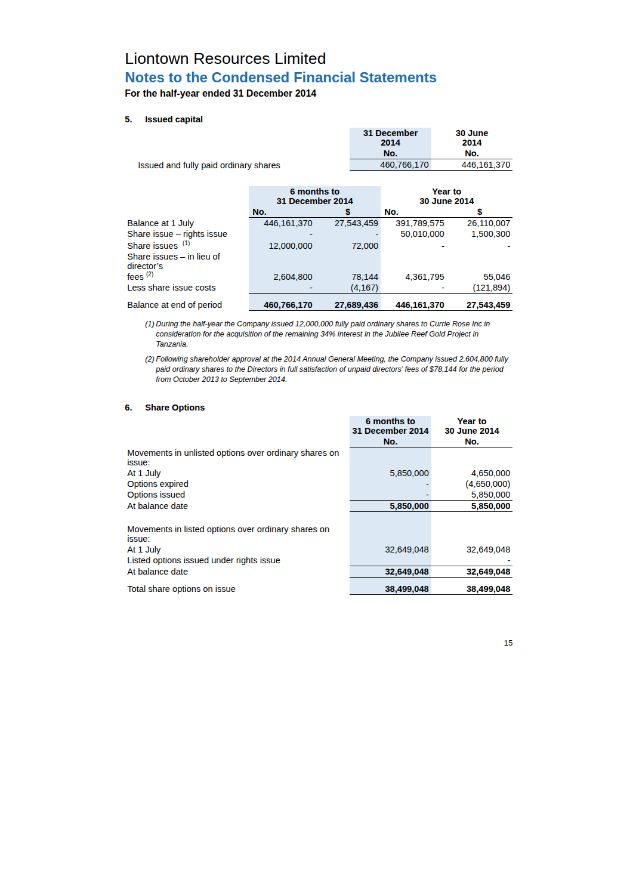Liontown Resources Limited
Notes to the Condensed Financial Statements
For the half-year ended 31 December 2014
5.
Issued capital
| | 31 December 2014 | 30 June 2014 |
| | No. | No. |
| Issued and fully paid ordinary shares | 460,766,170 | 446,161,370 |
| | 6 months to 31 December 2014 | Year to 30 June 2014 |
| | No. | $ | No. | $ |
| Balance at 1 July | 446,161,370 | 27,543,459 | 391,789,575 | 26,110,007 |
| Share issue – rights issue | - | - | 50,010,000 | 1,500,300 |
| Share issues (1) | 12,000,000 | 72,000 | - | - |
| Share issues – in lieu of director’s fees (2) | 2,604,800 | 78,144 | 4,361,795 | 55,046 |
| Less share issue costs | - | (4,167) | - | (121,894) |
| Balance at end of period | 460,766,170 | 27,689,436 | 446,161,370 | 27,543,459 |
(1)
During the half-year the Company issued 12,000,000 fully paid ordinary shares to Currie Rose Inc in consideration for the acquisition of the remaining 34% interest in the Jubilee Reef Gold Project in Tanzania.
(2)
Following shareholder approval at the 2014 Annual General Meeting, the Company issued 2,604,800 fully paid ordinary shares to the Directors in full satisfaction of unpaid directors’ fees of $78,144 for the period from October 2013 to September 2014.
6.
Share Options
| | 6 months to 31 December 2014 | Year to 30 June 2014 |
| | No. | No. |
| Movements in unlisted options over ordinary shares on issue: | | |
| At 1 July | 5,850,000 | 4,650,000 |
| Options expired | - | (4,650,000) |
| Options issued | - | 5,850,000 |
| At balance date | 5,850,000 | 5,850,000 |
| Movements in listed options over ordinary shares on issue: | | |
| At 1 July | 32,649,048 | 32,649,048 |
| Listed options issued under rights issue | | - |
| At balance date | 32,649,048 | 32,649,048 |
| Total share options on issue | 38,499,048 | 38,499,048 |
15